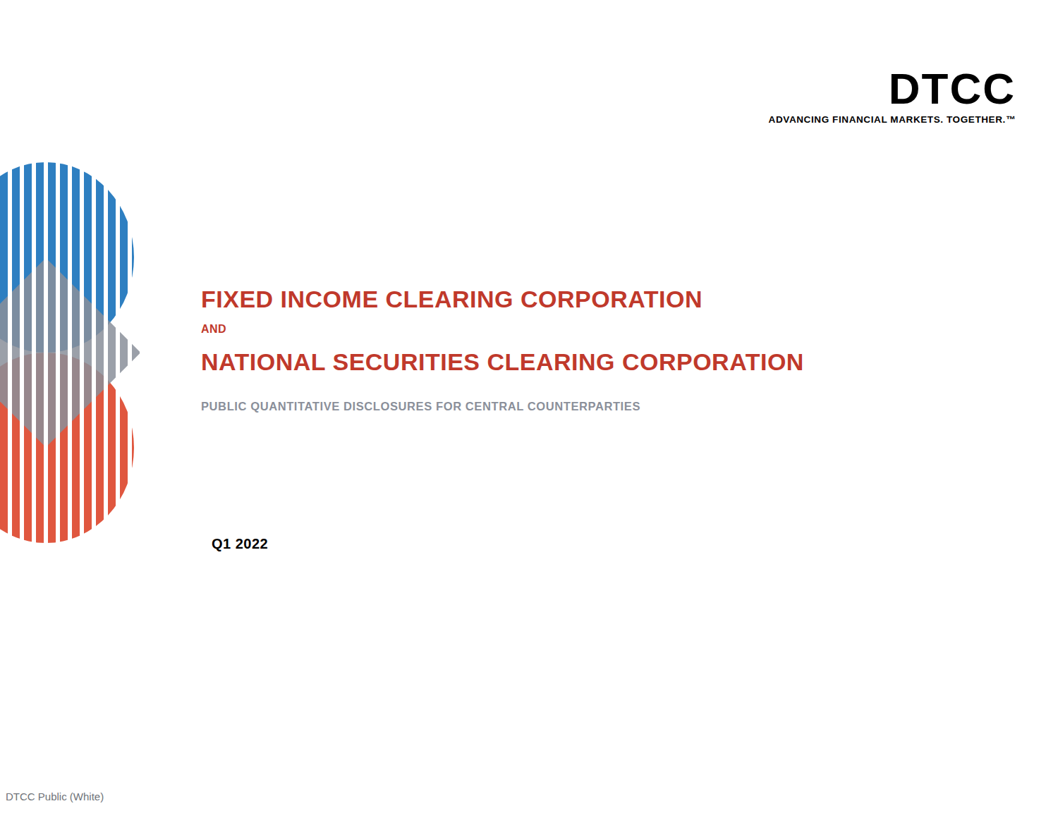DTCC ADVANCING FINANCIAL MARKETS. TOGETHER.™
FIXED INCOME CLEARING CORPORATION
AND
NATIONAL SECURITIES CLEARING CORPORATION
PUBLIC QUANTITATIVE DISCLOSURES FOR CENTRAL COUNTERPARTIES
Q1 2022
DTCC Public (White)